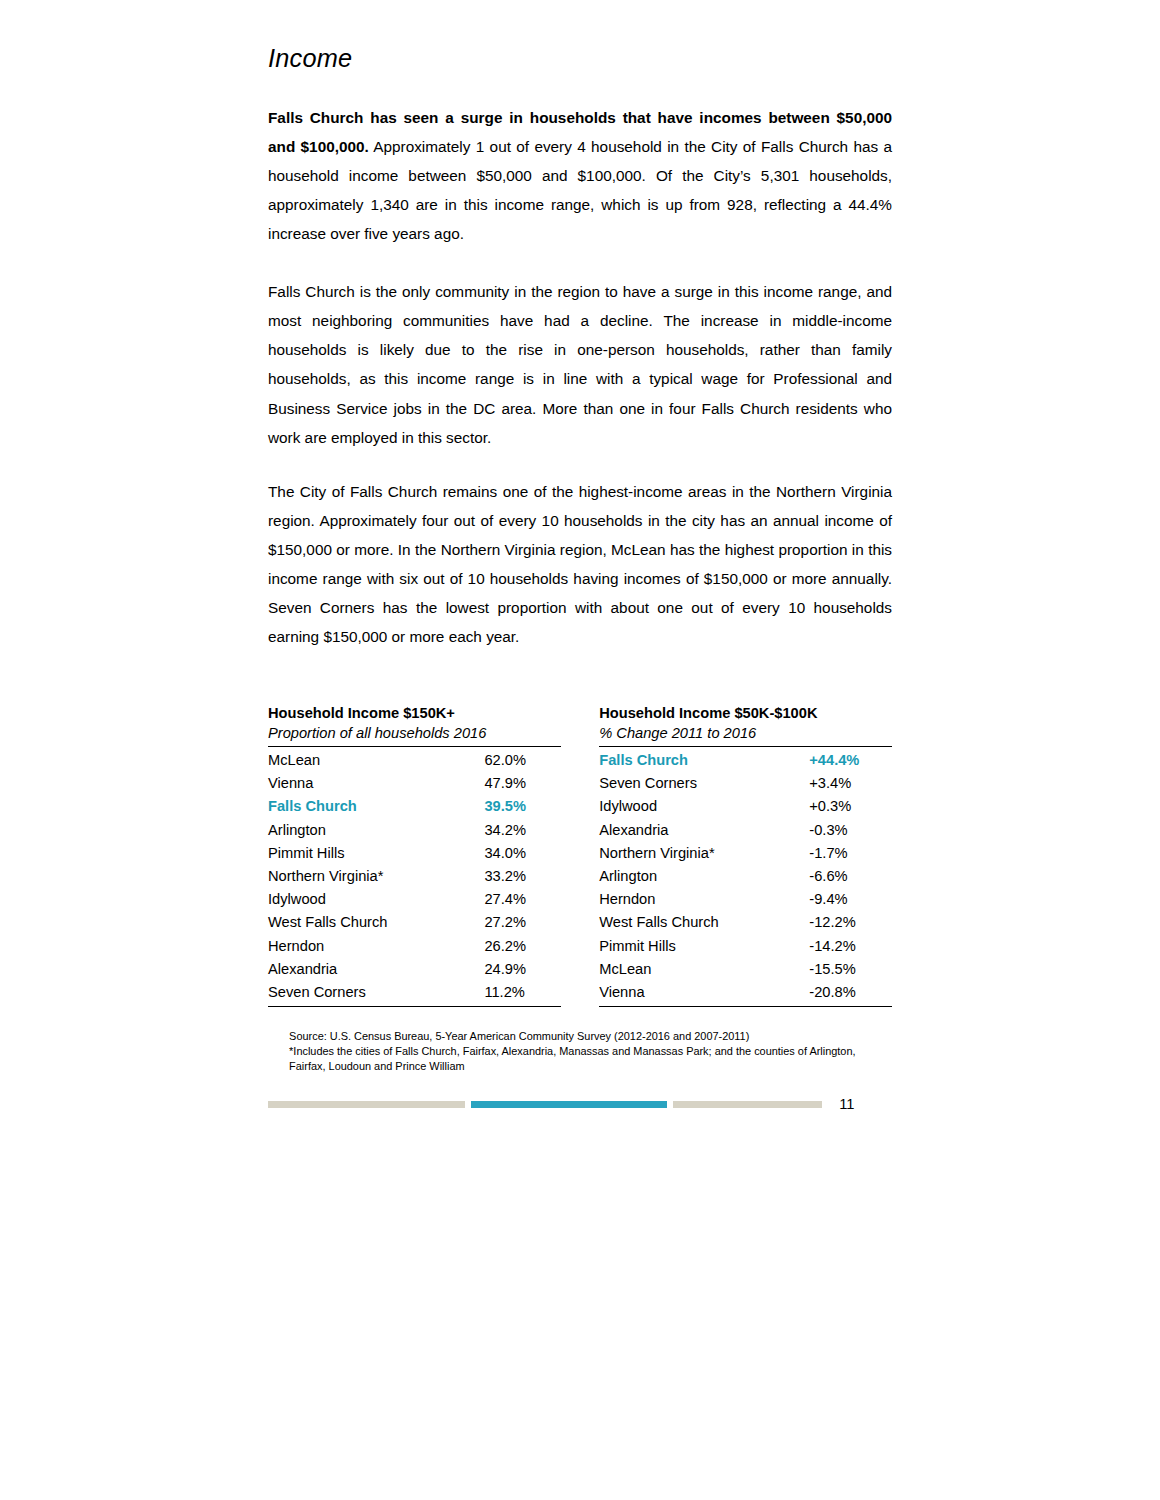Income
Falls Church has seen a surge in households that have incomes between $50,000 and $100,000. Approximately 1 out of every 4 household in the City of Falls Church has a household income between $50,000 and $100,000. Of the City’s 5,301 households, approximately 1,340 are in this income range, which is up from 928, reflecting a 44.4% increase over five years ago.
Falls Church is the only community in the region to have a surge in this income range, and most neighboring communities have had a decline. The increase in middle-income households is likely due to the rise in one-person households, rather than family households, as this income range is in line with a typical wage for Professional and Business Service jobs in the DC area. More than one in four Falls Church residents who work are employed in this sector.
The City of Falls Church remains one of the highest-income areas in the Northern Virginia region. Approximately four out of every 10 households in the city has an annual income of $150,000 or more. In the Northern Virginia region, McLean has the highest proportion in this income range with six out of 10 households having incomes of $150,000 or more annually. Seven Corners has the lowest proportion with about one out of every 10 households earning $150,000 or more each year.
Household Income $150K+
Proportion of all households 2016
| McLean | 62.0% |
| Vienna | 47.9% |
| Falls Church | 39.5% |
| Arlington | 34.2% |
| Pimmit Hills | 34.0% |
| Northern Virginia* | 33.2% |
| Idylwood | 27.4% |
| West Falls Church | 27.2% |
| Herndon | 26.2% |
| Alexandria | 24.9% |
| Seven Corners | 11.2% |
Household Income $50K-$100K
% Change 2011 to 2016
| Falls Church | +44.4% |
| Seven Corners | +3.4% |
| Idylwood | +0.3% |
| Alexandria | -0.3% |
| Northern Virginia* | -1.7% |
| Arlington | -6.6% |
| Herndon | -9.4% |
| West Falls Church | -12.2% |
| Pimmit Hills | -14.2% |
| McLean | -15.5% |
| Vienna | -20.8% |
Source: U.S. Census Bureau, 5-Year American Community Survey (2012-2016 and 2007-2011)
*Includes the cities of Falls Church, Fairfax, Alexandria, Manassas and Manassas Park; and the counties of Arlington, Fairfax, Loudoun and Prince William
11